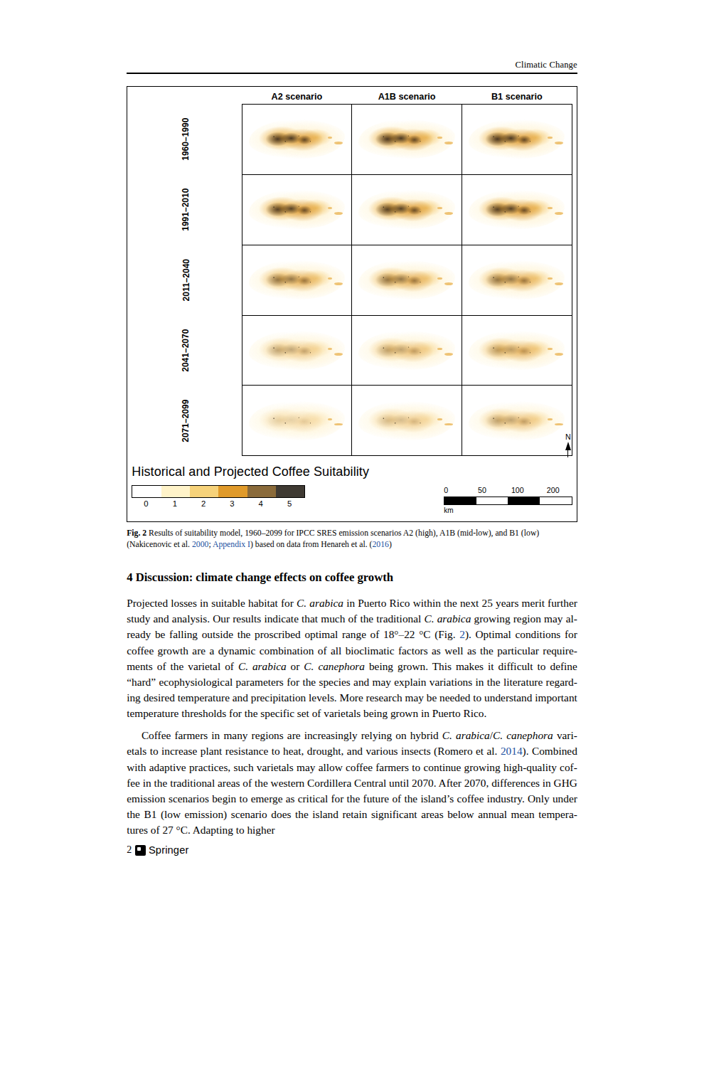Climatic Change
| | A2 scenario | A1B scenario | B1 scenario |
| 1960–1990 | | | |
| 1991–2010 | | | |
| 2011–2040 | | | |
| 2041–2070 | | | |
| 2071–2099 | | | |
N
Historical and Projected Coffee Suitability
012345
050100200
km
Fig. 2 Results of suitability model, 1960–2099 for IPCC SRES emission scenarios A2 (high), A1B (mid-low), and B1 (low) (Nakicenovic et al. 2000; Appendix I) based on data from Henareh et al. (2016)
4 Discussion: climate change effects on coffee growth
Projected losses in suitable habitat for C. arabica in Puerto Rico within the next 25 years merit further study and analysis. Our results indicate that much of the traditional C. arabica growing region may already be falling outside the proscribed optimal range of 18°–22 °C (Fig. 2). Optimal conditions for coffee growth are a dynamic combination of all bioclimatic factors as well as the particular requirements of the varietal of C. arabica or C. canephora being grown. This makes it difficult to define “hard” ecophysiological parameters for the species and may explain variations in the literature regarding desired temperature and precipitation levels. More research may be needed to understand important temperature thresholds for the specific set of varietals being grown in Puerto Rico.
Coffee farmers in many regions are increasingly relying on hybrid C. arabica/C. canephora varietals to increase plant resistance to heat, drought, and various insects (Romero et al. 2014). Combined with adaptive practices, such varietals may allow coffee farmers to continue growing high-quality coffee in the traditional areas of the western Cordillera Central until 2070. After 2070, differences in GHG emission scenarios begin to emerge as critical for the future of the island’s coffee industry. Only under the B1 (low emission) scenario does the island retain significant areas below annual mean temperatures of 27 °C. Adapting to higher
2 Springer